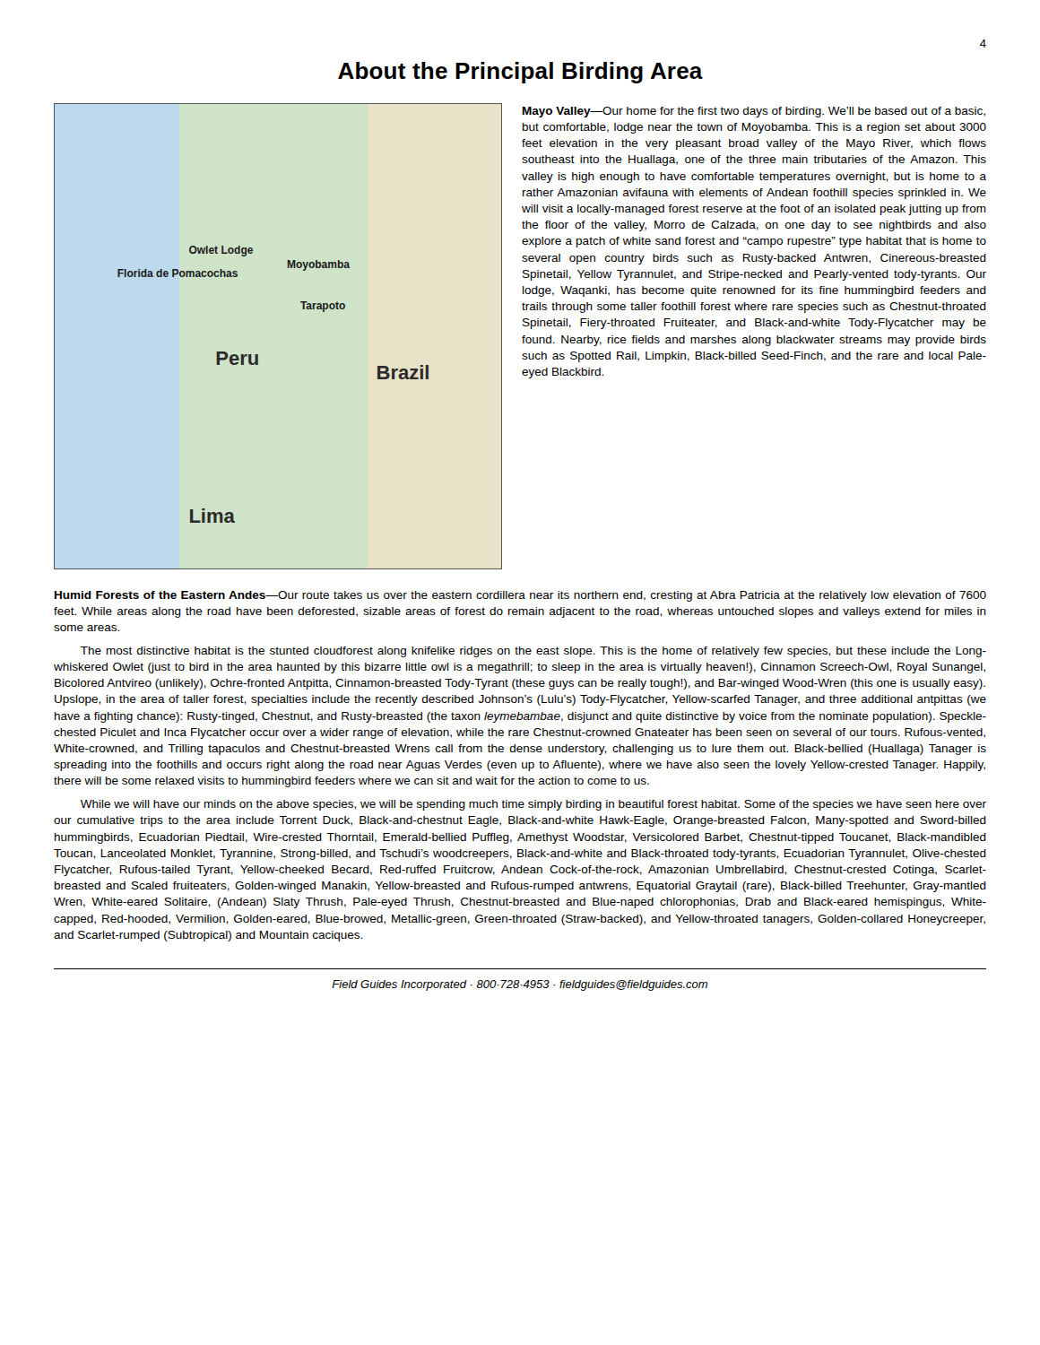4
About the Principal Birding Area
Owlet Lodge Florida de Pomacochas Moyobamba Tarapoto Peru Brazil Lima
Mayo Valley—Our home for the first two days of birding. We’ll be based out of a basic, but comfortable, lodge near the town of Moyobamba. This is a region set about 3000 feet elevation in the very pleasant broad valley of the Mayo River, which flows southeast into the Huallaga, one of the three main tributaries of the Amazon. This valley is high enough to have comfortable temperatures overnight, but is home to a rather Amazonian avifauna with elements of Andean foothill species sprinkled in. We will visit a locally-managed forest reserve at the foot of an isolated peak jutting up from the floor of the valley, Morro de Calzada, on one day to see nightbirds and also explore a patch of white sand forest and “campo rupestre” type habitat that is home to several open country birds such as Rusty-backed Antwren, Cinereous-breasted Spinetail, Yellow Tyrannulet, and Stripe-necked and Pearly-vented tody-tyrants. Our lodge, Waqanki, has become quite renowned for its fine hummingbird feeders and trails through some taller foothill forest where rare species such as Chestnut-throated Spinetail, Fiery-throated Fruiteater, and Black-and-white Tody-Flycatcher may be found. Nearby, rice fields and marshes along blackwater streams may provide birds such as Spotted Rail, Limpkin, Black-billed Seed-Finch, and the rare and local Pale-eyed Blackbird.
Humid Forests of the Eastern Andes—Our route takes us over the eastern cordillera near its northern end, cresting at Abra Patricia at the relatively low elevation of 7600 feet. While areas along the road have been deforested, sizable areas of forest do remain adjacent to the road, whereas untouched slopes and valleys extend for miles in some areas.
The most distinctive habitat is the stunted cloudforest along knifelike ridges on the east slope. This is the home of relatively few species, but these include the Long-whiskered Owlet (just to bird in the area haunted by this bizarre little owl is a megathrill; to sleep in the area is virtually heaven!), Cinnamon Screech-Owl, Royal Sunangel, Bicolored Antvireo (unlikely), Ochre-fronted Antpitta, Cinnamon-breasted Tody-Tyrant (these guys can be really tough!), and Bar-winged Wood-Wren (this one is usually easy). Upslope, in the area of taller forest, specialties include the recently described Johnson’s (Lulu’s) Tody-Flycatcher, Yellow-scarfed Tanager, and three additional antpittas (we have a fighting chance): Rusty-tinged, Chestnut, and Rusty-breasted (the taxon leymebambae, disjunct and quite distinctive by voice from the nominate population). Speckle-chested Piculet and Inca Flycatcher occur over a wider range of elevation, while the rare Chestnut-crowned Gnateater has been seen on several of our tours. Rufous-vented, White-crowned, and Trilling tapaculos and Chestnut-breasted Wrens call from the dense understory, challenging us to lure them out. Black-bellied (Huallaga) Tanager is spreading into the foothills and occurs right along the road near Aguas Verdes (even up to Afluente), where we have also seen the lovely Yellow-crested Tanager. Happily, there will be some relaxed visits to hummingbird feeders where we can sit and wait for the action to come to us.
While we will have our minds on the above species, we will be spending much time simply birding in beautiful forest habitat. Some of the species we have seen here over our cumulative trips to the area include Torrent Duck, Black-and-chestnut Eagle, Black-and-white Hawk-Eagle, Orange-breasted Falcon, Many-spotted and Sword-billed hummingbirds, Ecuadorian Piedtail, Wire-crested Thorntail, Emerald-bellied Puffleg, Amethyst Woodstar, Versicolored Barbet, Chestnut-tipped Toucanet, Black-mandibled Toucan, Lanceolated Monklet, Tyrannine, Strong-billed, and Tschudi’s woodcreepers, Black-and-white and Black-throated tody-tyrants, Ecuadorian Tyrannulet, Olive-chested Flycatcher, Rufous-tailed Tyrant, Yellow-cheeked Becard, Red-ruffed Fruitcrow, Andean Cock-of-the-rock, Amazonian Umbrellabird, Chestnut-crested Cotinga, Scarlet-breasted and Scaled fruiteaters, Golden-winged Manakin, Yellow-breasted and Rufous-rumped antwrens, Equatorial Graytail (rare), Black-billed Treehunter, Gray-mantled Wren, White-eared Solitaire, (Andean) Slaty Thrush, Pale-eyed Thrush, Chestnut-breasted and Blue-naped chlorophonias, Drab and Black-eared hemispingus, White-capped, Red-hooded, Vermilion, Golden-eared, Blue-browed, Metallic-green, Green-throated (Straw-backed), and Yellow-throated tanagers, Golden-collared Honeycreeper, and Scarlet-rumped (Subtropical) and Mountain caciques.
Field Guides Incorporated · 800·728·4953 · fieldguides@fieldguides.com